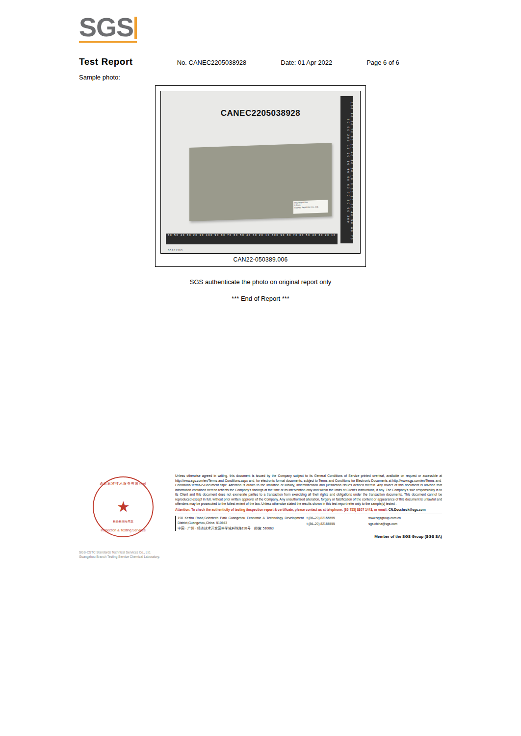SGS
Test Report
No. CANEC2205038928
Date: 01 Apr 2022
Page 6 of 6
Sample photo:
CANEC2205038928
Insulation Fibre
0.5mm
Suzhou Jaya Filter Co., Ltd.
100 90 80 70 60 50 40 30 20 10 0 10 20 30 40 50 60 70 80 90 200 10 20 30 40 50 60 70 80 90 300
60 50 40 30 20 10 400 90 80 70 60 50 40 30 20 10 300 90 80 70 60 50 40 30 20 10 200 90 80 70 60 50 40 30 20 10 100 90 80 70 60 50 40 30 20 10 0
B5181303
CAN22-050389.006
SGS authenticate the photo on original report only
*** End of Report ***
通标标准技术服务有限公司
★
检验检测专用章
Inspection & Testing Services
SGS-CSTC Standards Technical Services Co., Ltd.
Guangzhou Branch Testing Service Chemical Laboratory.
Unless otherwise agreed in writing, this document is issued by the Company subject to its General Conditions of Service printed overleaf, available on request or accessible at http://www.sgs.com/en/Terms-and-Conditions.aspx and, for electronic format documents, subject to Terms and Conditions for Electronic Documents at http://www.sgs.com/en/Terms-and-Conditions/Terms-e-Document.aspx. Attention is drawn to the limitation of liability, indemnification and jurisdiction issues defined therein. Any holder of this document is advised that information contained hereon reflects the Company's findings at the time of its intervention only and within the limits of Client's instructions, if any. The Company's sole responsibility is to its Client and this document does not exonerate parties to a transaction from exercising all their rights and obligations under the transaction documents. This document cannot be reproduced except in full, without prior written approval of the Company. Any unauthorized alteration, forgery or falsification of the content or appearance of this document is unlawful and offenders may be prosecuted to the fullest extent of the law. Unless otherwise stated the results shown in this test report refer only to the sample(s) tested .
Attention: To check the authenticity of testing /inspection report & certificate, please contact us at telephone: (86-755) 8307 1443, or email: CN.Doccheck@sgs.com
198 Kezhu Road,Scientech Park Guangzhou Economic & Technology Development District,Guangzhou,China 510663
中国 · 广州 · 经济技术开发区科学城科珠路198号 邮编: 510663
t (86–20) 82155555
t (86–20) 82155555
www.sgsgroup.com.cn
sgs.china@sgs.com
Member of the SGS Group (SGS SA)